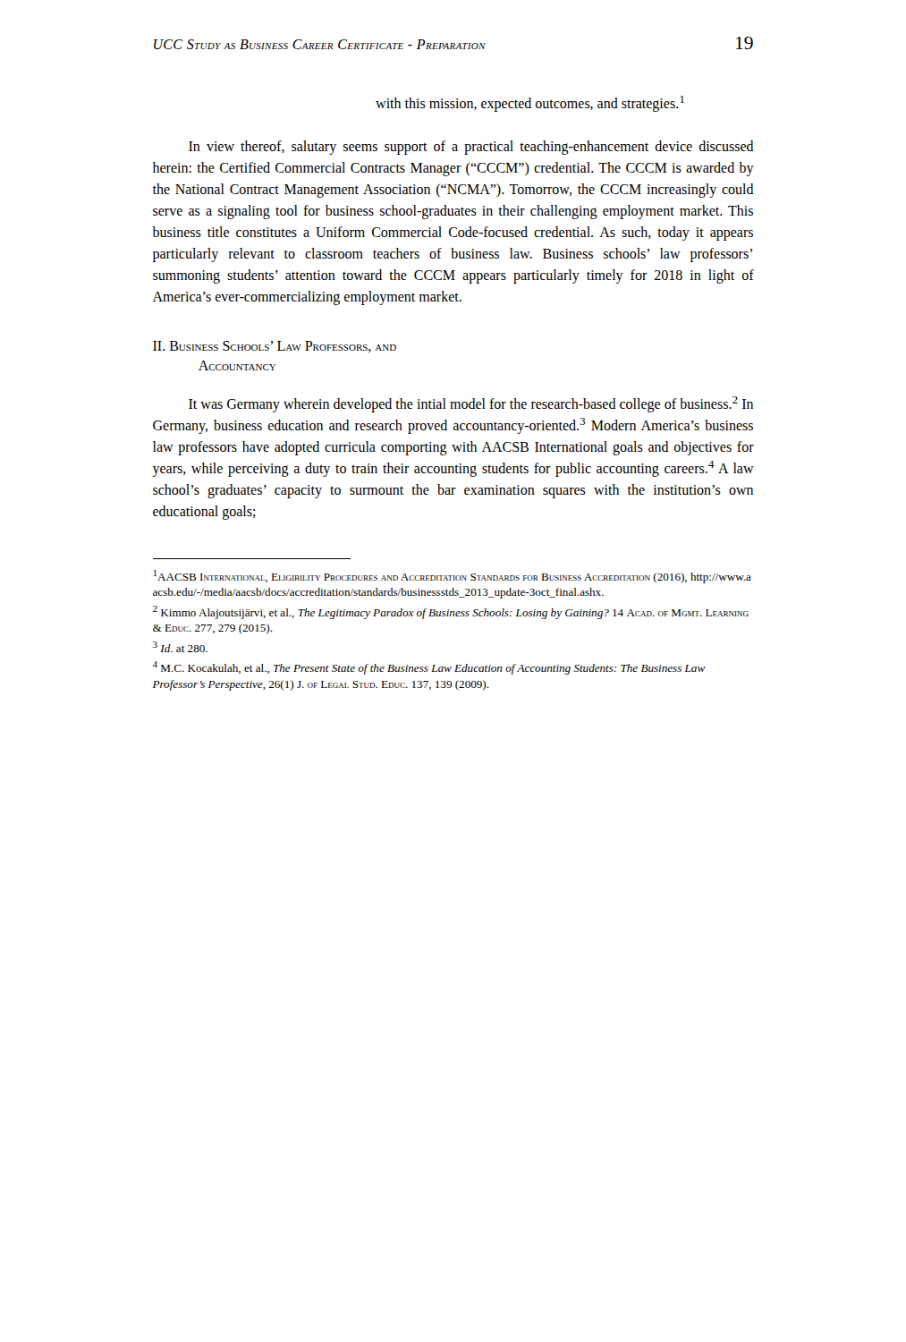UCC Study as Business Career Certificate - Preparation 19
with this mission, expected outcomes, and strategies.1
In view thereof, salutary seems support of a practical teaching-enhancement device discussed herein: the Certified Commercial Contracts Manager (“CCCM”) credential. The CCCM is awarded by the National Contract Management Association (“NCMA”). Tomorrow, the CCCM increasingly could serve as a signaling tool for business school-graduates in their challenging employment market. This business title constitutes a Uniform Commercial Code-focused credential. As such, today it appears particularly relevant to classroom teachers of business law. Business schools’ law professors’ summoning students’ attention toward the CCCM appears particularly timely for 2018 in light of America’s ever-commercializing employment market.
II. Business Schools’ Law Professors, and Accountancy
It was Germany wherein developed the intial model for the research-based college of business.2 In Germany, business education and research proved accountancy-oriented.3 Modern America’s business law professors have adopted curricula comporting with AACSB International goals and objectives for years, while perceiving a duty to train their accounting students for public accounting careers.4 A law school’s graduates’ capacity to surmount the bar examination squares with the institution’s own educational goals;
1AACSB International, Eligibility Procedures and Accreditation Standards for Business Accreditation (2016), http://www.aacsb.edu/-/media/aacsb/docs/accreditation/standards/businessstds_2013_update-3oct_final.ashx.
2 Kimmo Alajoutsijärvi, et al., The Legitimacy Paradox of Business Schools: Losing by Gaining? 14 Acad. of Mgmt. Learning & Educ. 277, 279 (2015).
3 Id. at 280.
4 M.C. Kocakulah, et al., The Present State of the Business Law Education of Accounting Students: The Business Law Professor’s Perspective, 26(1) J. of Legal Stud. Educ. 137, 139 (2009).